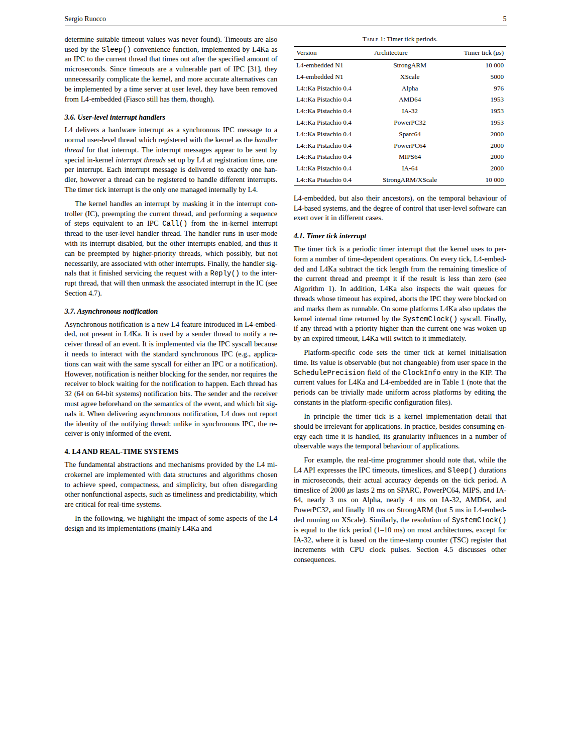Sergio Ruocco 5
determine suitable timeout values was never found). Timeouts are also used by the Sleep() convenience function, implemented by L4Ka as an IPC to the current thread that times out after the specified amount of microseconds. Since timeouts are a vulnerable part of IPC [31], they unnecessarily complicate the kernel, and more accurate alternatives can be implemented by a time server at user level, they have been removed from L4-embedded (Fiasco still has them, though).
3.6. User-level interrupt handlers
L4 delivers a hardware interrupt as a synchronous IPC message to a normal user-level thread which registered with the kernel as the handler thread for that interrupt. The interrupt messages appear to be sent by special in-kernel interrupt threads set up by L4 at registration time, one per interrupt. Each interrupt message is delivered to exactly one handler, however a thread can be registered to handle different interrupts. The timer tick interrupt is the only one managed internally by L4.
The kernel handles an interrupt by masking it in the interrupt controller (IC), preempting the current thread, and performing a sequence of steps equivalent to an IPC Call() from the in-kernel interrupt thread to the user-level handler thread. The handler runs in user-mode with its interrupt disabled, but the other interrupts enabled, and thus it can be preempted by higher-priority threads, which possibly, but not necessarily, are associated with other interrupts. Finally, the handler signals that it finished servicing the request with a Reply() to the interrupt thread, that will then unmask the associated interrupt in the IC (see Section 4.7).
3.7. Asynchronous notification
Asynchronous notification is a new L4 feature introduced in L4-embedded, not present in L4Ka. It is used by a sender thread to notify a receiver thread of an event. It is implemented via the IPC syscall because it needs to interact with the standard synchronous IPC (e.g., applications can wait with the same syscall for either an IPC or a notification). However, notification is neither blocking for the sender, nor requires the receiver to block waiting for the notification to happen. Each thread has 32 (64 on 64-bit systems) notification bits. The sender and the receiver must agree beforehand on the semantics of the event, and which bit signals it. When delivering asynchronous notification, L4 does not report the identity of the notifying thread: unlike in synchronous IPC, the receiver is only informed of the event.
4. L4 AND REAL-TIME SYSTEMS
The fundamental abstractions and mechanisms provided by the L4 microkernel are implemented with data structures and algorithms chosen to achieve speed, compactness, and simplicity, but often disregarding other nonfunctional aspects, such as timeliness and predictability, which are critical for real-time systems.
In the following, we highlight the impact of some aspects of the L4 design and its implementations (mainly L4Ka and
Table 1: Timer tick periods.
| Version | Architecture | Timer tick ( μs ) |
| --- | --- | --- |
| L4-embedded N1 | StrongARM | 10 000 |
| L4-embedded N1 | XScale | 5000 |
| L4::Ka Pistachio 0.4 | Alpha | 976 |
| L4::Ka Pistachio 0.4 | AMD64 | 1953 |
| L4::Ka Pistachio 0.4 | IA-32 | 1953 |
| L4::Ka Pistachio 0.4 | PowerPC32 | 1953 |
| L4::Ka Pistachio 0.4 | Sparc64 | 2000 |
| L4::Ka Pistachio 0.4 | PowerPC64 | 2000 |
| L4::Ka Pistachio 0.4 | MIPS64 | 2000 |
| L4::Ka Pistachio 0.4 | IA-64 | 2000 |
| L4::Ka Pistachio 0.4 | StrongARM/XScale | 10 000 |
L4-embedded, but also their ancestors), on the temporal behaviour of L4-based systems, and the degree of control that user-level software can exert over it in different cases.
4.1. Timer tick interrupt
The timer tick is a periodic timer interrupt that the kernel uses to perform a number of time-dependent operations. On every tick, L4-embedded and L4Ka subtract the tick length from the remaining timeslice of the current thread and preempt it if the result is less than zero (see Algorithm 1). In addition, L4Ka also inspects the wait queues for threads whose timeout has expired, aborts the IPC they were blocked on and marks them as runnable. On some platforms L4Ka also updates the kernel internal time returned by the SystemClock() syscall. Finally, if any thread with a priority higher than the current one was woken up by an expired timeout, L4Ka will switch to it immediately.
Platform-specific code sets the timer tick at kernel initialisation time. Its value is observable (but not changeable) from user space in the SchedulePrecision field of the ClockInfo entry in the KIP. The current values for L4Ka and L4-embedded are in Table 1 (note that the periods can be trivially made uniform across platforms by editing the constants in the platform-specific configuration files).
In principle the timer tick is a kernel implementation detail that should be irrelevant for applications. In practice, besides consuming energy each time it is handled, its granularity influences in a number of observable ways the temporal behaviour of applications.
For example, the real-time programmer should note that, while the L4 API expresses the IPC timeouts, timeslices, and Sleep() durations in microseconds, their actual accuracy depends on the tick period. A timeslice of 2000 μs lasts 2 ms on SPARC, PowerPC64, MIPS, and IA-64, nearly 3 ms on Alpha, nearly 4 ms on IA-32, AMD64, and PowerPC32, and finally 10 ms on StrongARM (but 5 ms in L4-embedded running on XScale). Similarly, the resolution of SystemClock() is equal to the tick period (1–10 ms) on most architectures, except for IA-32, where it is based on the time-stamp counter (TSC) register that increments with CPU clock pulses. Section 4.5 discusses other consequences.